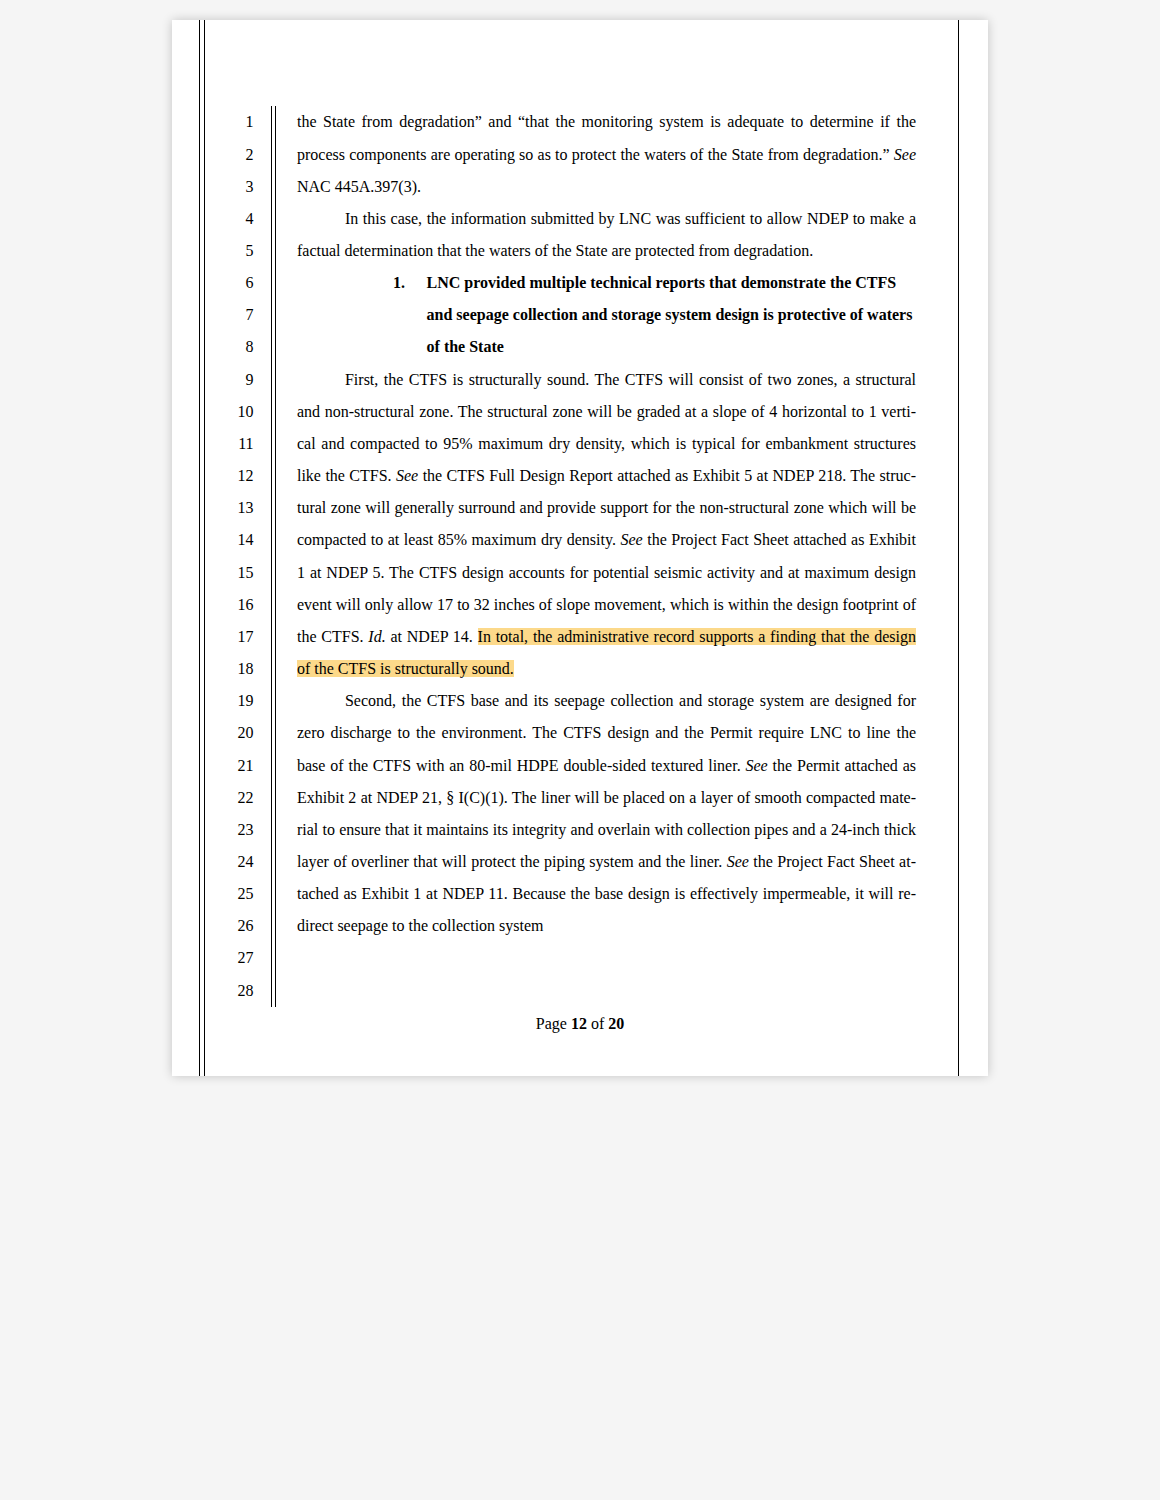1
2
3
4
5
6
7
8
9
10
11
12
13
14
15
16
17
18
19
20
21
22
23
24
25
26
27
28
the State from degradation” and “that the monitoring system is adequate to determine if the process components are operating so as to protect the waters of the State from degradation.” See NAC 445A.397(3).
In this case, the information submitted by LNC was sufficient to allow NDEP to make a factual determination that the waters of the State are protected from degradation.
1.
LNC provided multiple technical reports that demonstrate the CTFS and seepage collection and storage system design is protective of waters of the State
First, the CTFS is structurally sound. The CTFS will consist of two zones, a structural and non-structural zone. The structural zone will be graded at a slope of 4 horizontal to 1 vertical and compacted to 95% maximum dry density, which is typical for embankment structures like the CTFS. See the CTFS Full Design Report attached as Exhibit 5 at NDEP 218. The structural zone will generally surround and provide support for the non-structural zone which will be compacted to at least 85% maximum dry density. See the Project Fact Sheet attached as Exhibit 1 at NDEP 5. The CTFS design accounts for potential seismic activity and at maximum design event will only allow 17 to 32 inches of slope movement, which is within the design footprint of the CTFS. Id. at NDEP 14. In total, the administrative record supports a finding that the design of the CTFS is structurally sound.
Second, the CTFS base and its seepage collection and storage system are designed for zero discharge to the environment. The CTFS design and the Permit require LNC to line the base of the CTFS with an 80-mil HDPE double-sided textured liner. See the Permit attached as Exhibit 2 at NDEP 21, § I(C)(1). The liner will be placed on a layer of smooth compacted material to ensure that it maintains its integrity and overlain with collection pipes and a 24-inch thick layer of overliner that will protect the piping system and the liner. See the Project Fact Sheet attached as Exhibit 1 at NDEP 11. Because the base design is effectively impermeable, it will redirect seepage to the collection system
Page 12 of 20